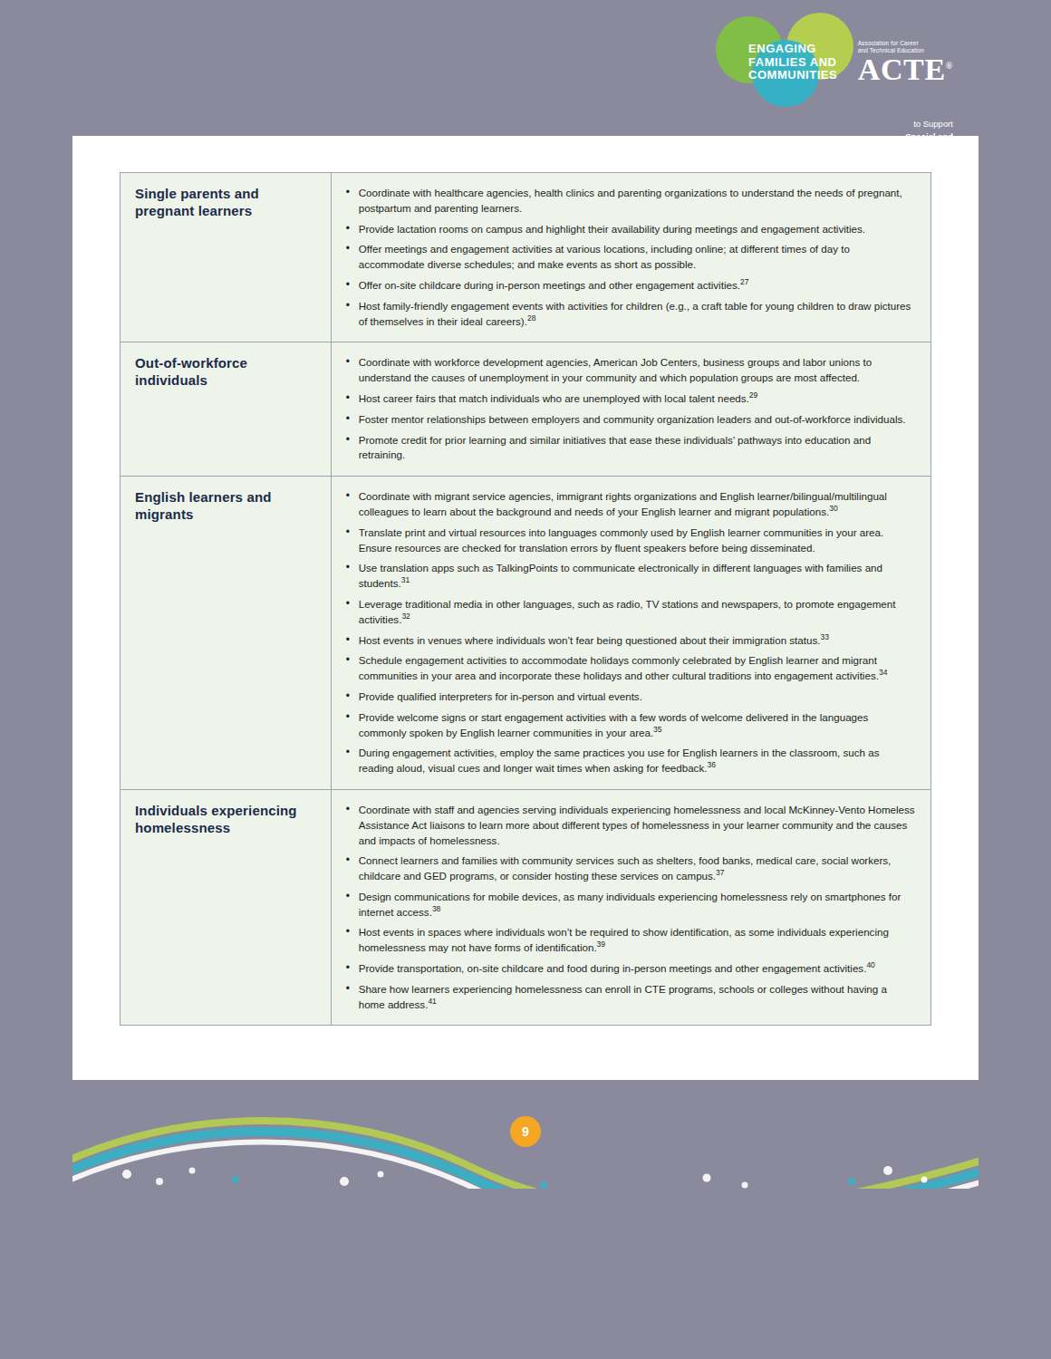ENGAGING
FAMILIES AND
COMMUNITIES
Association for Career
and Technical Education ACTE®
to Support
Special and
Underserved
Populations in CTE
| Single parents and pregnant learners | Coordinate with healthcare agencies, health clinics and parenting organizations to understand the needs of pregnant, postpartum and parenting learners. Provide lactation rooms on campus and highlight their availability during meetings and engagement activities. Offer meetings and engagement activities at various locations, including online; at different times of day to accommodate diverse schedules; and make events as short as possible. Offer on-site childcare during in-person meetings and other engagement activities. 27 Host family-friendly engagement events with activities for children (e.g., a craft table for young children to draw pictures of themselves in their ideal careers). 28 |
| Out-of-workforce individuals | Coordinate with workforce development agencies, American Job Centers, business groups and labor unions to understand the causes of unemployment in your community and which population groups are most affected. Host career fairs that match individuals who are unemployed with local talent needs. 29 Foster mentor relationships between employers and community organization leaders and out-of-workforce individuals. Promote credit for prior learning and similar initiatives that ease these individuals’ pathways into education and retraining. |
| English learners and migrants | Coordinate with migrant service agencies, immigrant rights organizations and English learner/bilingual/multilingual colleagues to learn about the background and needs of your English learner and migrant populations. 30 Translate print and virtual resources into languages commonly used by English learner communities in your area. Ensure resources are checked for translation errors by fluent speakers before being disseminated. Use translation apps such as TalkingPoints to communicate electronically in different languages with families and students. 31 Leverage traditional media in other languages, such as radio, TV stations and newspapers, to promote engagement activities. 32 Host events in venues where individuals won’t fear being questioned about their immigration status. 33 Schedule engagement activities to accommodate holidays commonly celebrated by English learner and migrant communities in your area and incorporate these holidays and other cultural traditions into engagement activities. 34 Provide qualified interpreters for in-person and virtual events. Provide welcome signs or start engagement activities with a few words of welcome delivered in the languages commonly spoken by English learner communities in your area. 35 During engagement activities, employ the same practices you use for English learners in the classroom, such as reading aloud, visual cues and longer wait times when asking for feedback. 36 |
| Individuals experiencing homelessness | Coordinate with staff and agencies serving individuals experiencing homelessness and local McKinney-Vento Homeless Assistance Act liaisons to learn more about different types of homelessness in your learner community and the causes and impacts of homelessness. Connect learners and families with community services such as shelters, food banks, medical care, social workers, childcare and GED programs, or consider hosting these services on campus. 37 Design communications for mobile devices, as many individuals experiencing homelessness rely on smartphones for internet access. 38 Host events in spaces where individuals won’t be required to show identification, as some individuals experiencing homelessness may not have forms of identification. 39 Provide transportation, on-site childcare and food during in-person meetings and other engagement activities. 40 Share how learners experiencing homelessness can enroll in CTE programs, schools or colleges without having a home address. 41 |
9